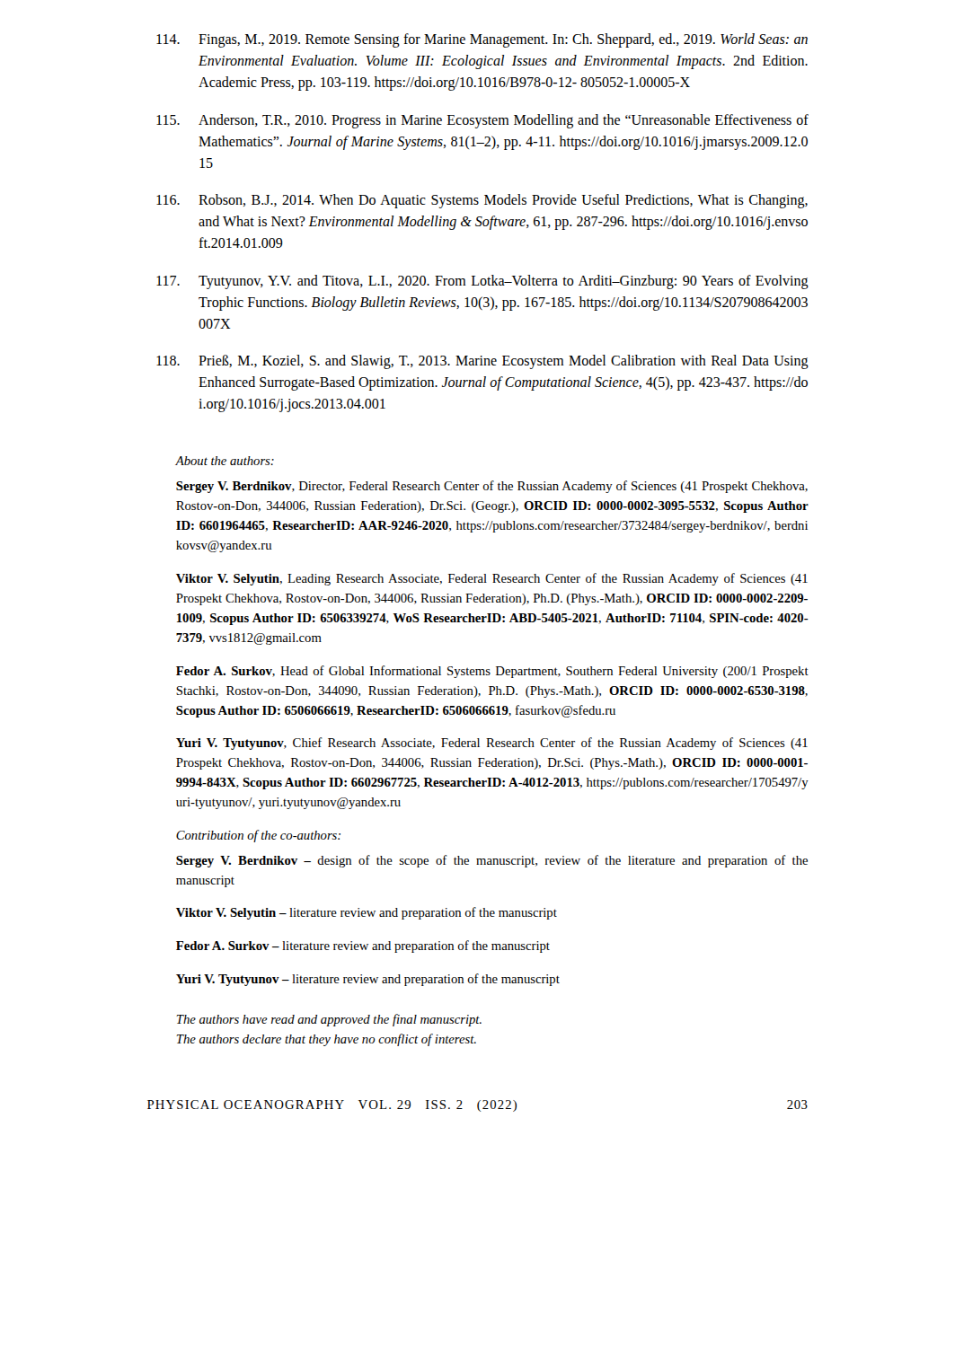Fingas, M., 2019. Remote Sensing for Marine Management. In: Ch. Sheppard, ed., 2019. World Seas: an Environmental Evaluation. Volume III: Ecological Issues and Environmental Impacts. 2nd Edition. Academic Press, pp. 103-119. https://doi.org/10.1016/B978-0-12- 805052-1.00005-X
Anderson, T.R., 2010. Progress in Marine Ecosystem Modelling and the “Unreasonable Effectiveness of Mathematics”. Journal of Marine Systems, 81(1–2), pp. 4-11. https://doi.org/10.1016/j.jmarsys.2009.12.015
Robson, B.J., 2014. When Do Aquatic Systems Models Provide Useful Predictions, What is Changing, and What is Next? Environmental Modelling & Software, 61, pp. 287-296. https://doi.org/10.1016/j.envsoft.2014.01.009
Tyutyunov, Y.V. and Titova, L.I., 2020. From Lotka–Volterra to Arditi–Ginzburg: 90 Years of Evolving Trophic Functions. Biology Bulletin Reviews, 10(3), pp. 167-185. https://doi.org/10.1134/S207908642003007X
Prieß, M., Koziel, S. and Slawig, T., 2013. Marine Ecosystem Model Calibration with Real Data Using Enhanced Surrogate-Based Optimization. Journal of Computational Science, 4(5), pp. 423-437. https://doi.org/10.1016/j.jocs.2013.04.001
About the authors:
Sergey V. Berdnikov, Director, Federal Research Center of the Russian Academy of Sciences (41 Prospekt Chekhova, Rostov-on-Don, 344006, Russian Federation), Dr.Sci. (Geogr.), ORCID ID: 0000-0002-3095-5532, Scopus Author ID: 6601964465, ResearcherID: AAR-9246-2020, https://publons.com/researcher/3732484/sergey-berdnikov/, berdnikovsv@yandex.ru
Viktor V. Selyutin, Leading Research Associate, Federal Research Center of the Russian Academy of Sciences (41 Prospekt Chekhova, Rostov-on-Don, 344006, Russian Federation), Ph.D. (Phys.-Math.), ORCID ID: 0000-0002-2209-1009, Scopus Author ID: 6506339274, WoS ResearcherID: ABD-5405-2021, AuthorID: 71104, SPIN-code: 4020-7379, vvs1812@gmail.com
Fedor A. Surkov, Head of Global Informational Systems Department, Southern Federal University (200/1 Prospekt Stachki, Rostov-on-Don, 344090, Russian Federation), Ph.D. (Phys.-Math.), ORCID ID: 0000-0002-6530-3198, Scopus Author ID: 6506066619, ResearcherID: 6506066619, fasurkov@sfedu.ru
Yuri V. Tyutyunov, Chief Research Associate, Federal Research Center of the Russian Academy of Sciences (41 Prospekt Chekhova, Rostov-on-Don, 344006, Russian Federation), Dr.Sci. (Phys.-Math.), ORCID ID: 0000-0001-9994-843X, Scopus Author ID: 6602967725, ResearcherID: A-4012-2013, https://publons.com/researcher/1705497/yuri-tyutyunov/, yuri.tyutyunov@yandex.ru
Contribution of the co-authors:
Sergey V. Berdnikov – design of the scope of the manuscript, review of the literature and preparation of the manuscript
Viktor V. Selyutin – literature review and preparation of the manuscript
Fedor A. Surkov – literature review and preparation of the manuscript
Yuri V. Tyutyunov – literature review and preparation of the manuscript
The authors have read and approved the final manuscript.
The authors declare that they have no conflict of interest.
PHYSICAL OCEANOGRAPHY VOL. 29 ISS. 2 (2022) 203